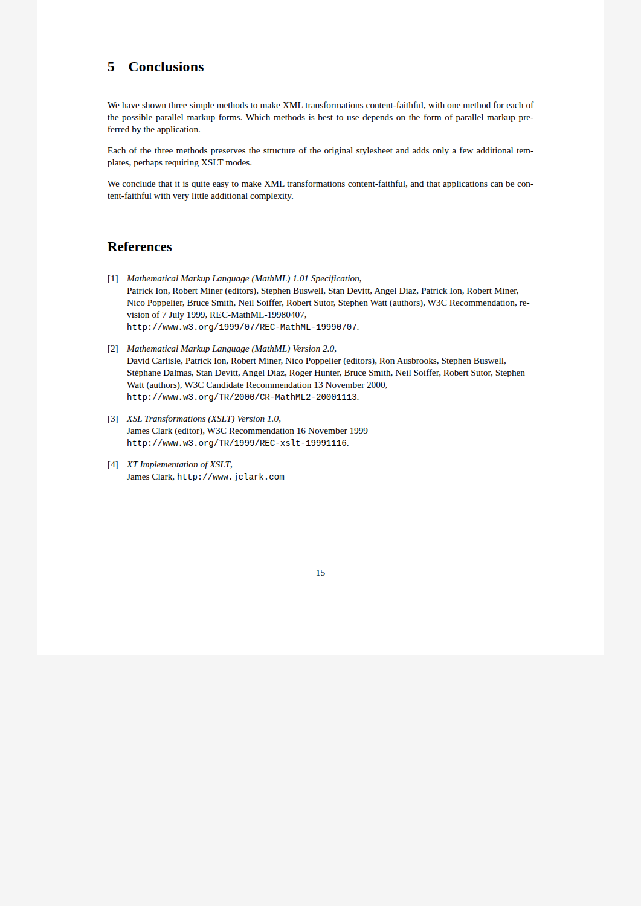5 Conclusions
We have shown three simple methods to make XML transformations content-faithful, with one method for each of the possible parallel markup forms. Which methods is best to use depends on the form of parallel markup preferred by the application.
Each of the three methods preserves the structure of the original stylesheet and adds only a few additional templates, perhaps requiring XSLT modes.
We conclude that it is quite easy to make XML transformations content-faithful, and that applications can be content-faithful with very little additional complexity.
References
[1] Mathematical Markup Language (MathML) 1.01 Specification,
Patrick Ion, Robert Miner (editors), Stephen Buswell, Stan Devitt, Angel Diaz, Patrick Ion, Robert Miner, Nico Poppelier, Bruce Smith, Neil Soiffer, Robert Sutor, Stephen Watt (authors), W3C Recommendation, revision of 7 July 1999, REC-MathML-19980407,
http://www.w3.org/1999/07/REC-MathML-19990707.
[2] Mathematical Markup Language (MathML) Version 2.0,
David Carlisle, Patrick Ion, Robert Miner, Nico Poppelier (editors), Ron Ausbrooks, Stephen Buswell, Stéphane Dalmas, Stan Devitt, Angel Diaz, Roger Hunter, Bruce Smith, Neil Soiffer, Robert Sutor, Stephen Watt (authors), W3C Candidate Recommendation 13 November 2000,
http://www.w3.org/TR/2000/CR-MathML2-20001113.
[3] XSL Transformations (XSLT) Version 1.0,
James Clark (editor), W3C Recommendation 16 November 1999
http://www.w3.org/TR/1999/REC-xslt-19991116.
[4] XT Implementation of XSLT,
James Clark, http://www.jclark.com
15